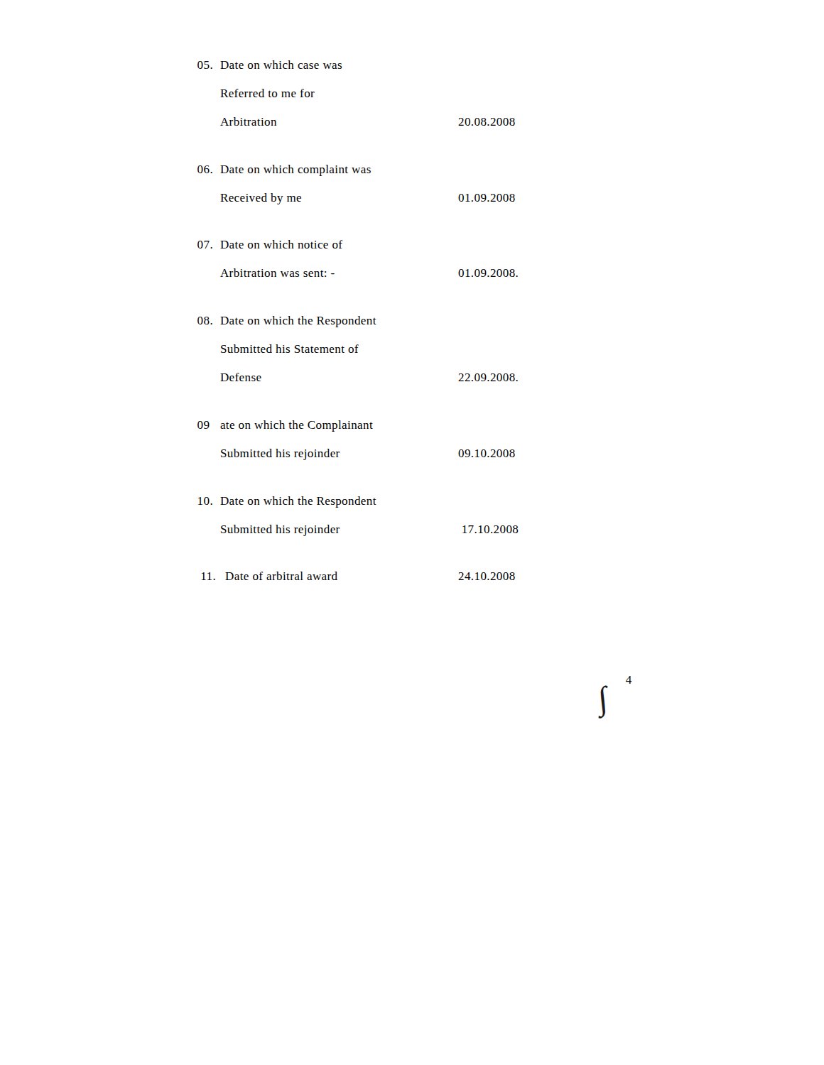| 05. Date on which case was Referred to me for Arbitration | 20.08.2008 |
| 06. Date on which complaint was Received by me | 01.09.2008 |
| 07. Date on which notice of Arbitration was sent: - | 01.09.2008. |
| 08. Date on which the Respondent Submitted his Statement of Defense | 22.09.2008. |
| 09 ate on which the Complainant Submitted his rejoinder | 09.10.2008 |
| 10. Date on which the Respondent Submitted his rejoinder | 17.10.2008 |
| 11. Date of arbitral award | 24.10.2008 |
4
∫